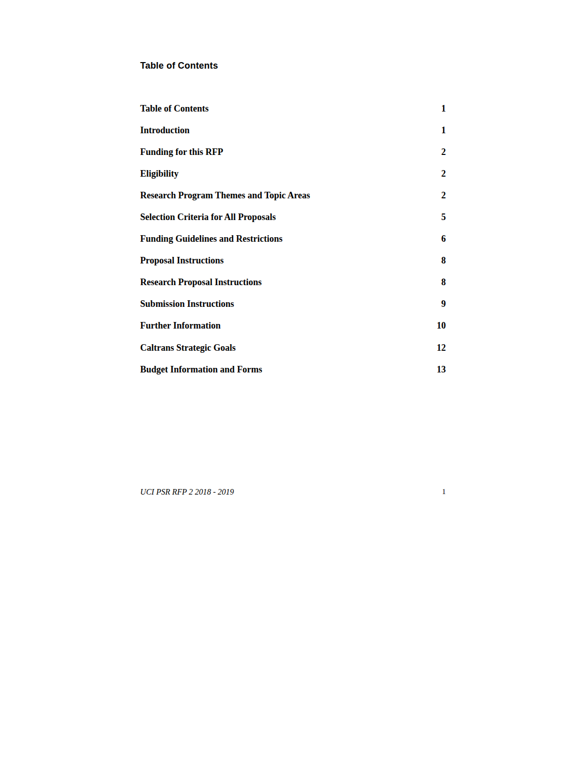Table of Contents
| Table of Contents | 1 |
| Introduction | 1 |
| Funding for this RFP | 2 |
| Eligibility | 2 |
| Research Program Themes and Topic Areas | 2 |
| Selection Criteria for All Proposals | 5 |
| Funding Guidelines and Restrictions | 6 |
| Proposal Instructions | 8 |
| Research Proposal Instructions | 8 |
| Submission Instructions | 9 |
| Further Information | 10 |
| Caltrans Strategic Goals | 12 |
| Budget Information and Forms | 13 |
UCI PSR RFP 2 2018 - 2019 1